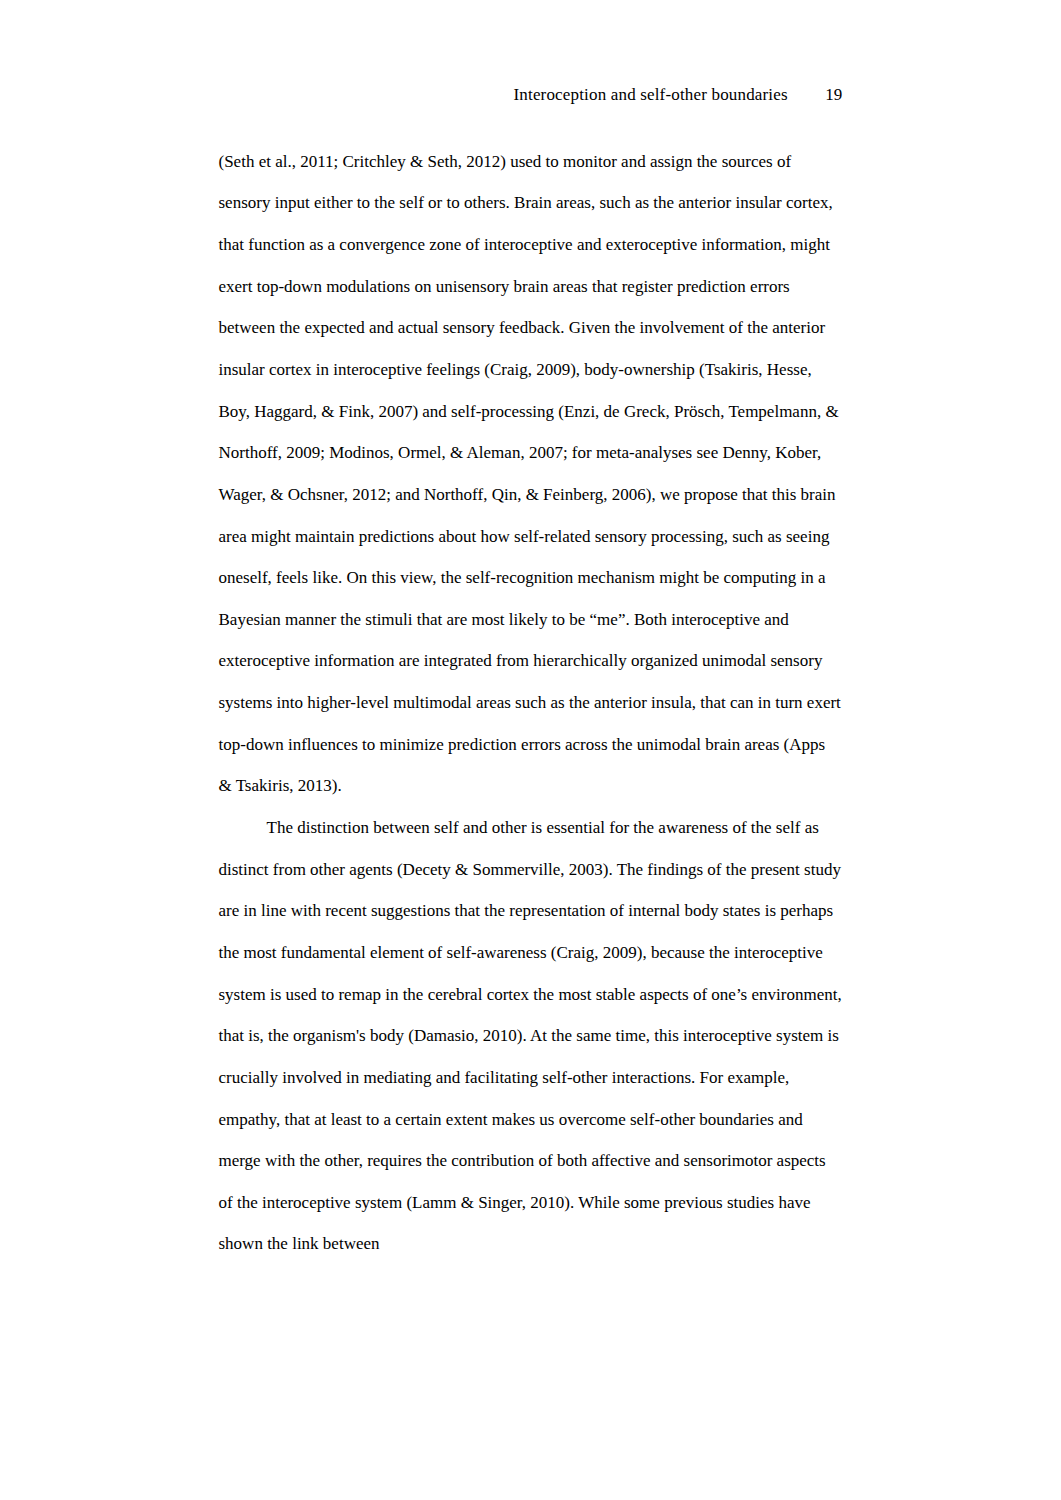Interoception and self-other boundaries19
(Seth et al., 2011; Critchley & Seth, 2012) used to monitor and assign the sources of sensory input either to the self or to others. Brain areas, such as the anterior insular cortex, that function as a convergence zone of interoceptive and exteroceptive information, might exert top-down modulations on unisensory brain areas that register prediction errors between the expected and actual sensory feedback. Given the involvement of the anterior insular cortex in interoceptive feelings (Craig, 2009), body-ownership (Tsakiris, Hesse, Boy, Haggard, & Fink, 2007) and self-processing (Enzi, de Greck, Prösch, Tempelmann, & Northoff, 2009; Modinos, Ormel, & Aleman, 2007; for meta-analyses see Denny, Kober, Wager, & Ochsner, 2012; and Northoff, Qin, & Feinberg, 2006), we propose that this brain area might maintain predictions about how self-related sensory processing, such as seeing oneself, feels like. On this view, the self-recognition mechanism might be computing in a Bayesian manner the stimuli that are most likely to be “me”. Both interoceptive and exteroceptive information are integrated from hierarchically organized unimodal sensory systems into higher-level multimodal areas such as the anterior insula, that can in turn exert top-down influences to minimize prediction errors across the unimodal brain areas (Apps & Tsakiris, 2013).
The distinction between self and other is essential for the awareness of the self as distinct from other agents (Decety & Sommerville, 2003). The findings of the present study are in line with recent suggestions that the representation of internal body states is perhaps the most fundamental element of self-awareness (Craig, 2009), because the interoceptive system is used to remap in the cerebral cortex the most stable aspects of one’s environment, that is, the organism's body (Damasio, 2010). At the same time, this interoceptive system is crucially involved in mediating and facilitating self-other interactions. For example, empathy, that at least to a certain extent makes us overcome self-other boundaries and merge with the other, requires the contribution of both affective and sensorimotor aspects of the interoceptive system (Lamm & Singer, 2010). While some previous studies have shown the link between